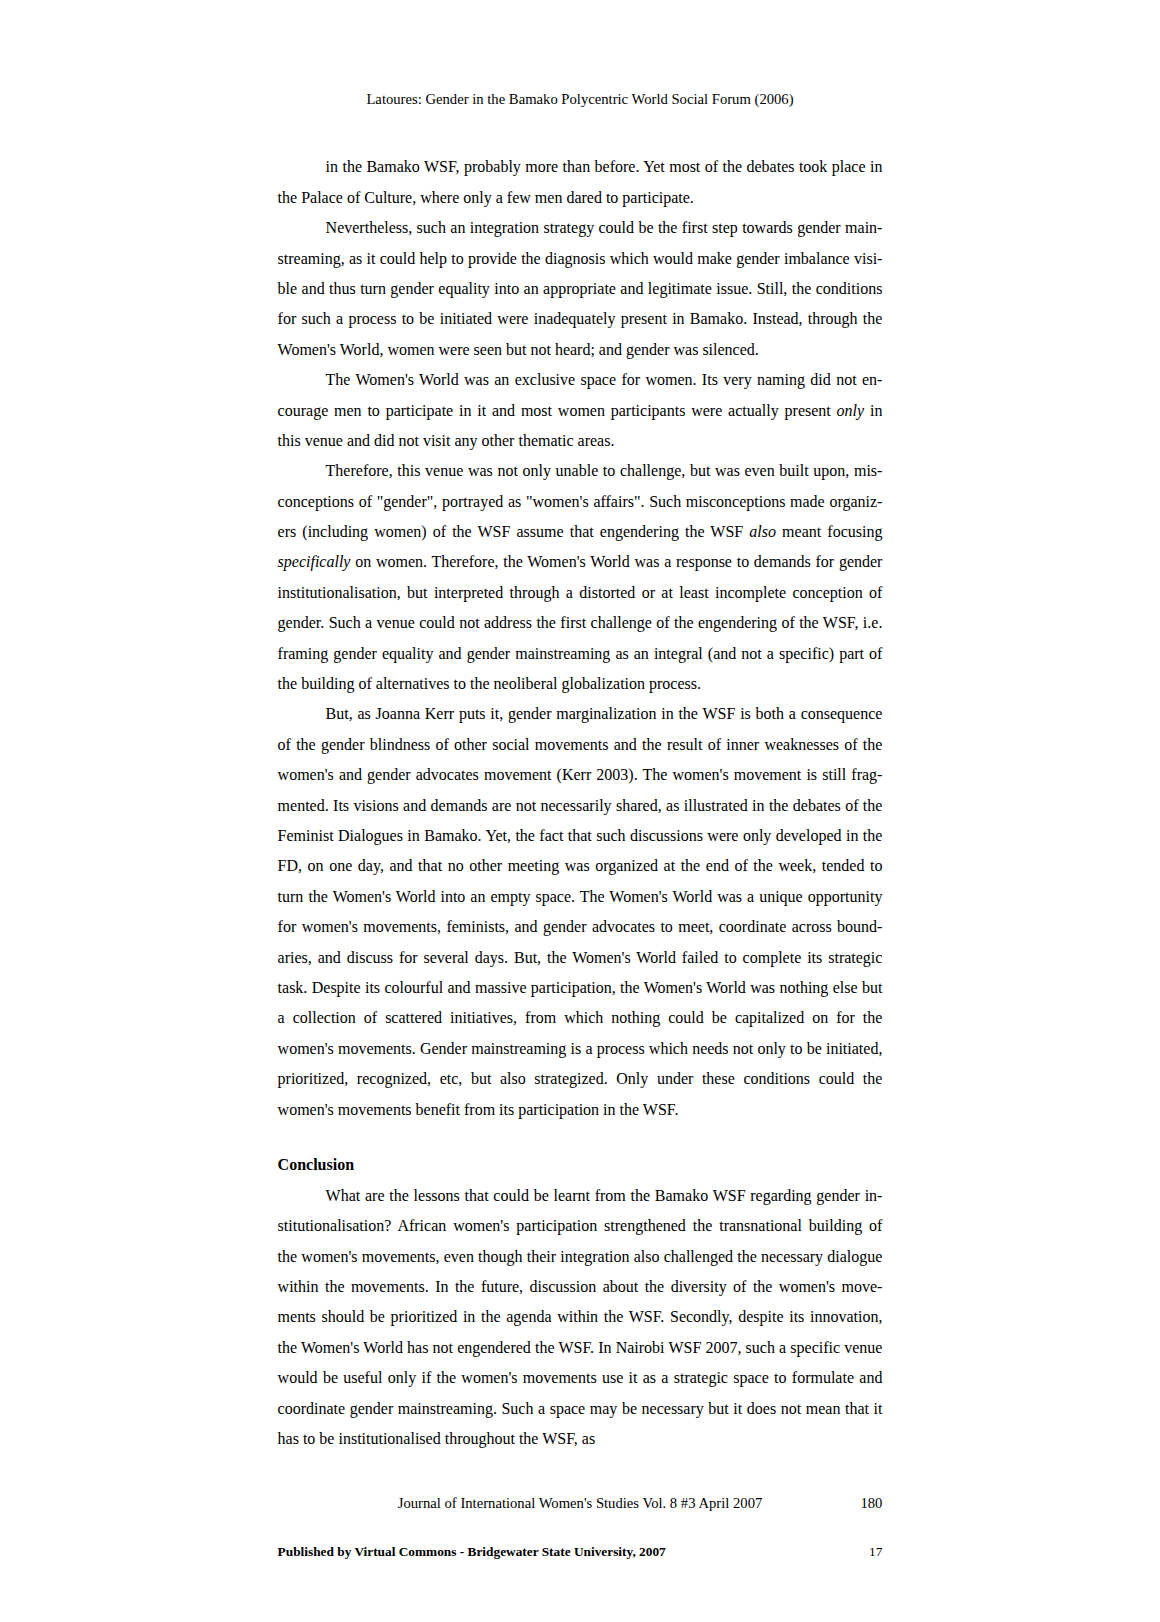Latoures: Gender in the Bamako Polycentric World Social Forum (2006)
in the Bamako WSF, probably more than before. Yet most of the debates took place in the Palace of Culture, where only a few men dared to participate.
Nevertheless, such an integration strategy could be the first step towards gender mainstreaming, as it could help to provide the diagnosis which would make gender imbalance visible and thus turn gender equality into an appropriate and legitimate issue. Still, the conditions for such a process to be initiated were inadequately present in Bamako. Instead, through the Women's World, women were seen but not heard; and gender was silenced.
The Women's World was an exclusive space for women. Its very naming did not encourage men to participate in it and most women participants were actually present only in this venue and did not visit any other thematic areas.
Therefore, this venue was not only unable to challenge, but was even built upon, misconceptions of "gender", portrayed as "women's affairs". Such misconceptions made organizers (including women) of the WSF assume that engendering the WSF also meant focusing specifically on women. Therefore, the Women's World was a response to demands for gender institutionalisation, but interpreted through a distorted or at least incomplete conception of gender. Such a venue could not address the first challenge of the engendering of the WSF, i.e. framing gender equality and gender mainstreaming as an integral (and not a specific) part of the building of alternatives to the neoliberal globalization process.
But, as Joanna Kerr puts it, gender marginalization in the WSF is both a consequence of the gender blindness of other social movements and the result of inner weaknesses of the women's and gender advocates movement (Kerr 2003). The women's movement is still fragmented. Its visions and demands are not necessarily shared, as illustrated in the debates of the Feminist Dialogues in Bamako. Yet, the fact that such discussions were only developed in the FD, on one day, and that no other meeting was organized at the end of the week, tended to turn the Women's World into an empty space. The Women's World was a unique opportunity for women's movements, feminists, and gender advocates to meet, coordinate across boundaries, and discuss for several days. But, the Women's World failed to complete its strategic task. Despite its colourful and massive participation, the Women's World was nothing else but a collection of scattered initiatives, from which nothing could be capitalized on for the women's movements. Gender mainstreaming is a process which needs not only to be initiated, prioritized, recognized, etc, but also strategized. Only under these conditions could the women's movements benefit from its participation in the WSF.
Conclusion
What are the lessons that could be learnt from the Bamako WSF regarding gender institutionalisation? African women's participation strengthened the transnational building of the women's movements, even though their integration also challenged the necessary dialogue within the movements. In the future, discussion about the diversity of the women's movements should be prioritized in the agenda within the WSF. Secondly, despite its innovation, the Women's World has not engendered the WSF. In Nairobi WSF 2007, such a specific venue would be useful only if the women's movements use it as a strategic space to formulate and coordinate gender mainstreaming. Such a space may be necessary but it does not mean that it has to be institutionalised throughout the WSF, as
Journal of International Women's Studies Vol. 8 #3 April 2007 180
Published by Virtual Commons - Bridgewater State University, 2007 17